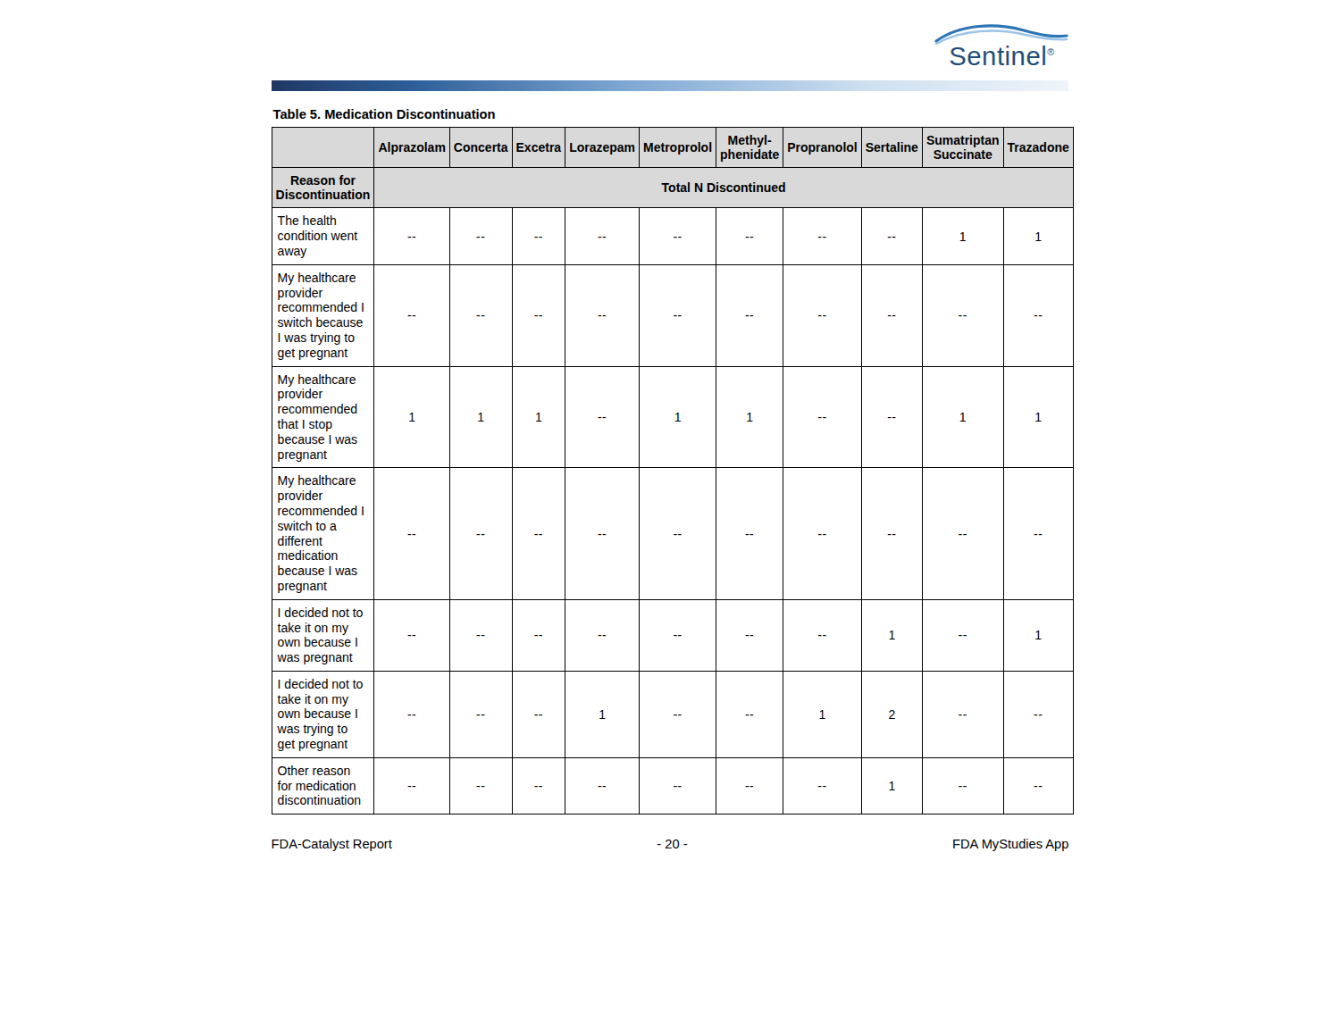Sentinel®
Table 5. Medication Discontinuation
| | Alprazolam | Concerta | Excetra | Lorazepam | Metroprolol | Methyl- phenidate | Propranolol | Sertaline | Sumatriptan Succinate | Trazadone |
| --- | --- | --- | --- | --- | --- | --- | --- | --- | --- | --- |
| Reason for Discontinuation | Total N Discontinued |
| The health condition went away | -- | -- | -- | -- | -- | -- | -- | -- | 1 | 1 |
| My healthcare provider recommended I switch because I was trying to get pregnant | -- | -- | -- | -- | -- | -- | -- | -- | -- | -- |
| My healthcare provider recommended that I stop because I was pregnant | 1 | 1 | 1 | -- | 1 | 1 | -- | -- | 1 | 1 |
| My healthcare provider recommended I switch to a different medication because I was pregnant | -- | -- | -- | -- | -- | -- | -- | -- | -- | -- |
| I decided not to take it on my own because I was pregnant | -- | -- | -- | -- | -- | -- | -- | 1 | -- | 1 |
| I decided not to take it on my own because I was trying to get pregnant | -- | -- | -- | 1 | -- | -- | 1 | 2 | -- | -- |
| Other reason for medication discontinuation | -- | -- | -- | -- | -- | -- | -- | 1 | -- | -- |
FDA-Catalyst Report
- 20 -
FDA MyStudies App